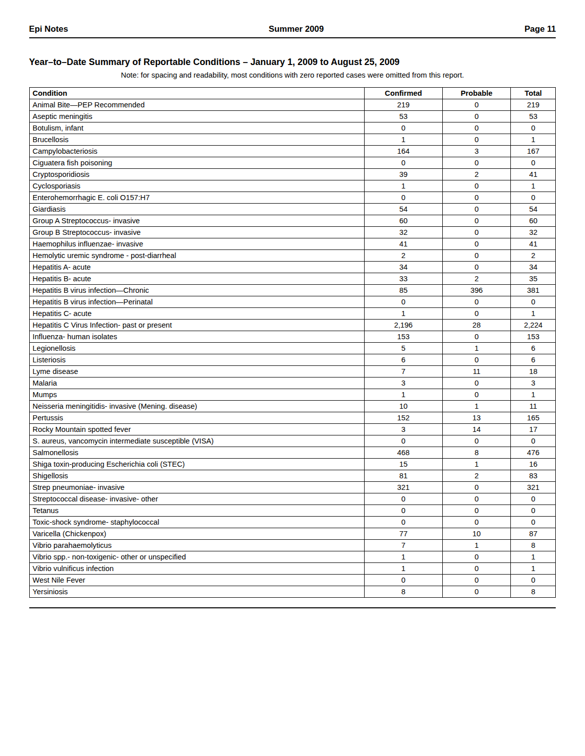Epi Notes Summer 2009 Page 11
Year–to–Date Summary of Reportable Conditions – January 1, 2009 to August 25, 2009
Note: for spacing and readability, most conditions with zero reported cases were omitted from this report.
| Condition | Confirmed | Probable | Total |
| --- | --- | --- | --- |
| Animal Bite—PEP Recommended | 219 | 0 | 219 |
| Aseptic meningitis | 53 | 0 | 53 |
| Botulism, infant | 0 | 0 | 0 |
| Brucellosis | 1 | 0 | 1 |
| Campylobacteriosis | 164 | 3 | 167 |
| Ciguatera fish poisoning | 0 | 0 | 0 |
| Cryptosporidiosis | 39 | 2 | 41 |
| Cyclosporiasis | 1 | 0 | 1 |
| Enterohemorrhagic E. coli O157:H7 | 0 | 0 | 0 |
| Giardiasis | 54 | 0 | 54 |
| Group A Streptococcus- invasive | 60 | 0 | 60 |
| Group B Streptococcus- invasive | 32 | 0 | 32 |
| Haemophilus influenzae- invasive | 41 | 0 | 41 |
| Hemolytic uremic syndrome - post-diarrheal | 2 | 0 | 2 |
| Hepatitis A- acute | 34 | 0 | 34 |
| Hepatitis B- acute | 33 | 2 | 35 |
| Hepatitis B virus infection—Chronic | 85 | 396 | 381 |
| Hepatitis B virus infection—Perinatal | 0 | 0 | 0 |
| Hepatitis C- acute | 1 | 0 | 1 |
| Hepatitis C Virus Infection- past or present | 2,196 | 28 | 2,224 |
| Influenza- human isolates | 153 | 0 | 153 |
| Legionellosis | 5 | 1 | 6 |
| Listeriosis | 6 | 0 | 6 |
| Lyme disease | 7 | 11 | 18 |
| Malaria | 3 | 0 | 3 |
| Mumps | 1 | 0 | 1 |
| Neisseria meningitidis- invasive (Mening. disease) | 10 | 1 | 11 |
| Pertussis | 152 | 13 | 165 |
| Rocky Mountain spotted fever | 3 | 14 | 17 |
| S. aureus, vancomycin intermediate susceptible (VISA) | 0 | 0 | 0 |
| Salmonellosis | 468 | 8 | 476 |
| Shiga toxin-producing Escherichia coli (STEC) | 15 | 1 | 16 |
| Shigellosis | 81 | 2 | 83 |
| Strep pneumoniae- invasive | 321 | 0 | 321 |
| Streptococcal disease- invasive- other | 0 | 0 | 0 |
| Tetanus | 0 | 0 | 0 |
| Toxic-shock syndrome- staphylococcal | 0 | 0 | 0 |
| Varicella (Chickenpox) | 77 | 10 | 87 |
| Vibrio parahaemolyticus | 7 | 1 | 8 |
| Vibrio spp.- non-toxigenic- other or unspecified | 1 | 0 | 1 |
| Vibrio vulnificus infection | 1 | 0 | 1 |
| West Nile Fever | 0 | 0 | 0 |
| Yersiniosis | 8 | 0 | 8 |